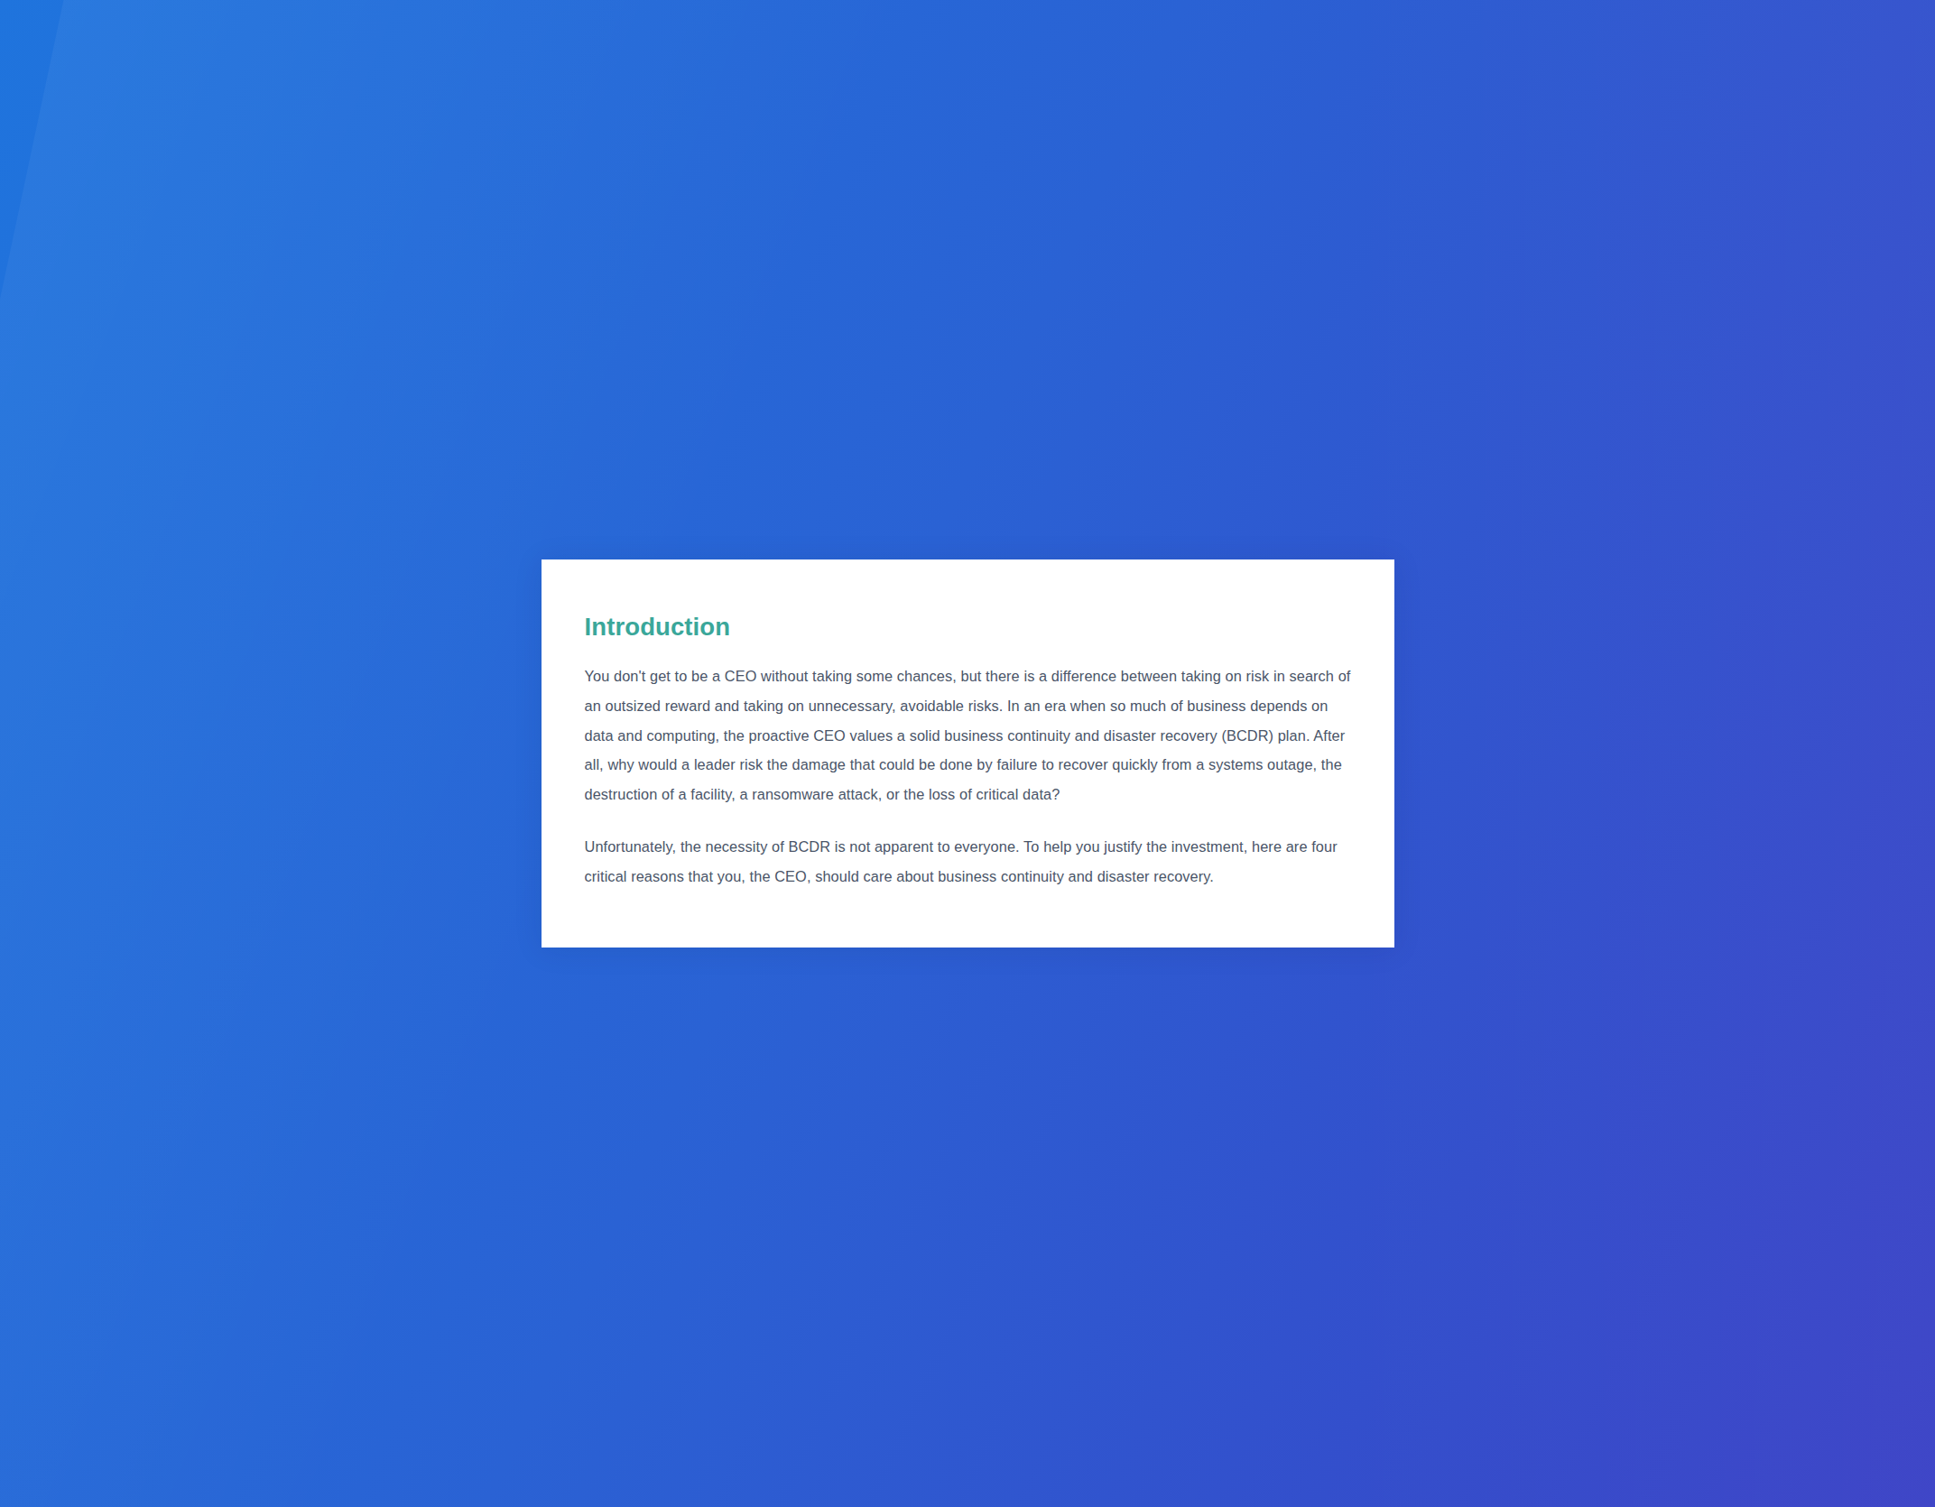Introduction
You don't get to be a CEO without taking some chances, but there is a difference between taking on risk in search of an outsized reward and taking on unnecessary, avoidable risks. In an era when so much of business depends on data and computing, the proactive CEO values a solid business continuity and disaster recovery (BCDR) plan. After all, why would a leader risk the damage that could be done by failure to recover quickly from a systems outage, the destruction of a facility, a ransomware attack, or the loss of critical data?
Unfortunately, the necessity of BCDR is not apparent to everyone. To help you justify the investment, here are four critical reasons that you, the CEO, should care about business continuity and disaster recovery.